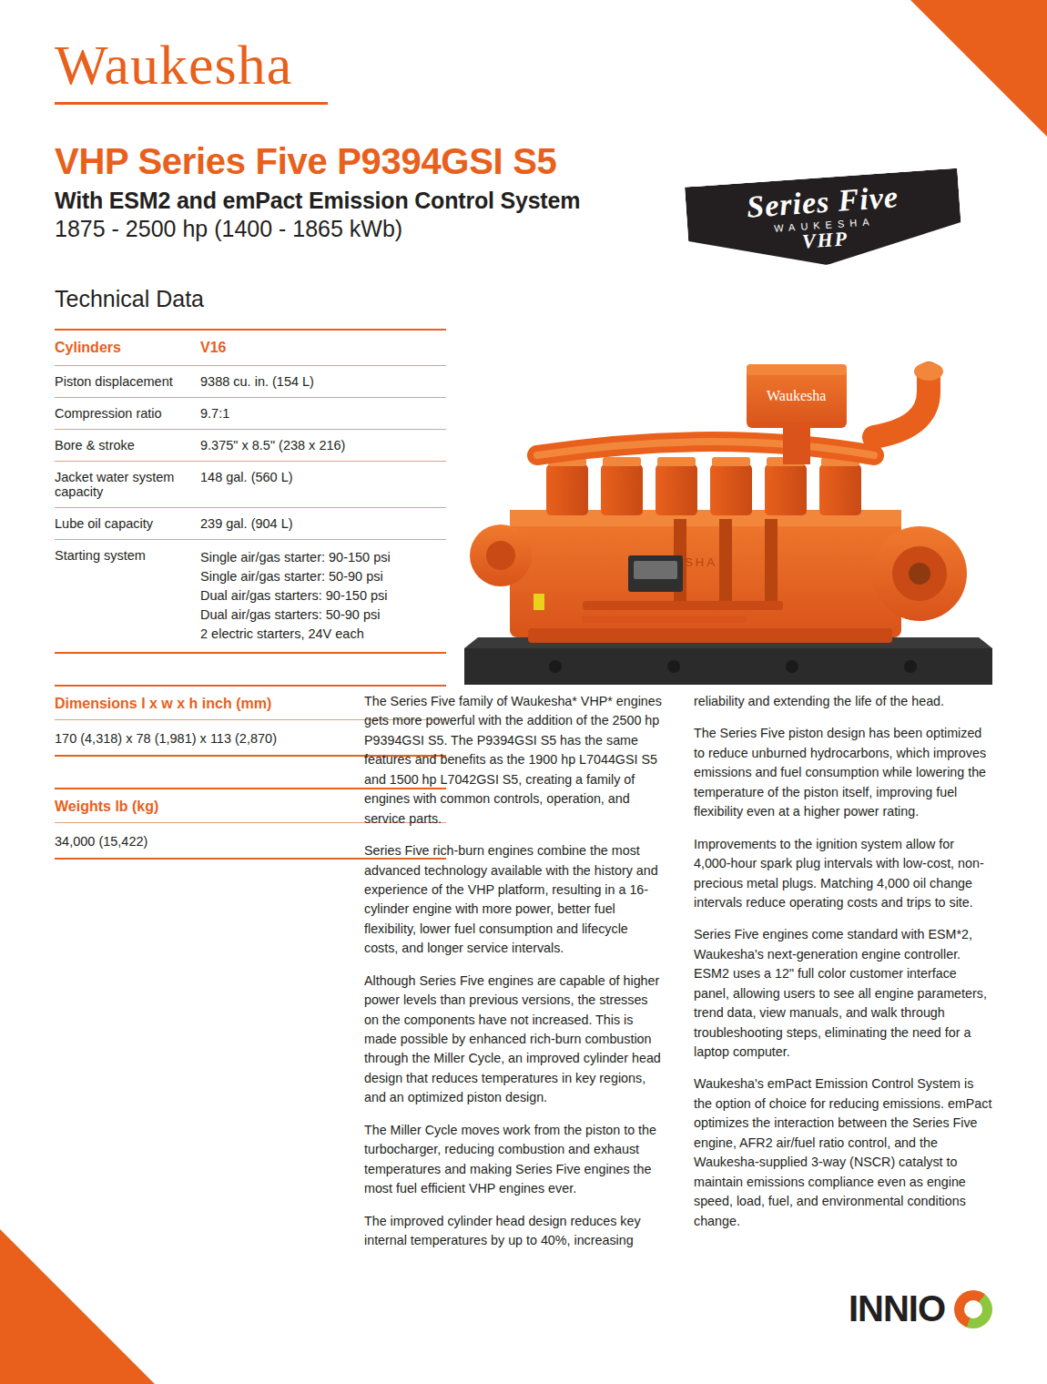Waukesha
Series Five
Waukesha
VHP
VHP Series Five P9394GSI S5
With ESM2 and emPact Emission Control System
1875 - 2500 hp (1400 - 1865 kWb)
Technical Data
| Cylinders | V16 |
| Piston displacement | 9388 cu. in. (154 L) |
| Compression ratio | 9.7:1 |
| Bore & stroke | 9.375" x 8.5" (238 x 216) |
| Jacket water system capacity | 148 gal. (560 L) |
| Lube oil capacity | 239 gal. (904 L) |
| Starting system | Single air/gas starter: 90-150 psi Single air/gas starter: 50-90 psi Dual air/gas starters: 90-150 psi Dual air/gas starters: 50-90 psi 2 electric starters, 24V each |
Dimensions l x w x h inch (mm)
170 (4,318) x 78 (1,981) x 113 (2,870)
Weights lb (kg)
34,000 (15,422)
WAUKESHA Waukesha
The Series Five family of Waukesha* VHP* engines gets more powerful with the addition of the 2500 hp P9394GSI S5. The P9394GSI S5 has the same features and benefits as the 1900 hp L7044GSI S5 and 1500 hp L7042GSI S5, creating a family of engines with common controls, operation, and service parts.
Series Five rich-burn engines combine the most advanced technology available with the history and experience of the VHP platform, resulting in a 16-cylinder engine with more power, better fuel flexibility, lower fuel consumption and lifecycle costs, and longer service intervals.
Although Series Five engines are capable of higher power levels than previous versions, the stresses on the components have not increased. This is made possible by enhanced rich-burn combustion through the Miller Cycle, an improved cylinder head design that reduces temperatures in key regions, and an optimized piston design.
The Miller Cycle moves work from the piston to the turbocharger, reducing combustion and exhaust temperatures and making Series Five engines the most fuel efficient VHP engines ever.
The improved cylinder head design reduces key internal temperatures by up to 40%, increasing reliability and extending the life of the head.
The Series Five piston design has been optimized to reduce unburned hydrocarbons, which improves emissions and fuel consumption while lowering the temperature of the piston itself, improving fuel flexibility even at a higher power rating.
Improvements to the ignition system allow for 4,000-hour spark plug intervals with low-cost, non-precious metal plugs. Matching 4,000 oil change intervals reduce operating costs and trips to site.
Series Five engines come standard with ESM*2, Waukesha's next-generation engine controller. ESM2 uses a 12" full color customer interface panel, allowing users to see all engine parameters, trend data, view manuals, and walk through troubleshooting steps, eliminating the need for a laptop computer.
Waukesha's emPact Emission Control System is the option of choice for reducing emissions. emPact optimizes the interaction between the Series Five engine, AFR2 air/fuel ratio control, and the Waukesha-supplied 3-way (NSCR) catalyst to maintain emissions compliance even as engine speed, load, fuel, and environmental conditions change.
INNIO